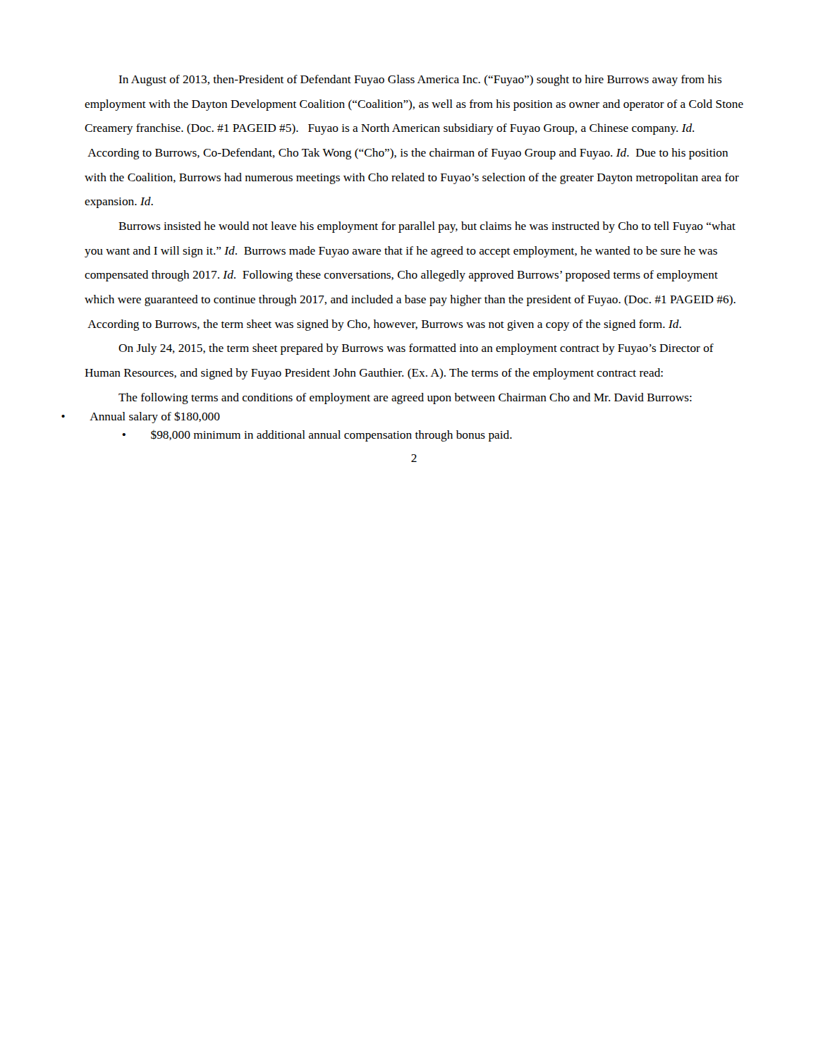In August of 2013, then-President of Defendant Fuyao Glass America Inc. (“Fuyao”) sought to hire Burrows away from his employment with the Dayton Development Coalition (“Coalition”), as well as from his position as owner and operator of a Cold Stone Creamery franchise. (Doc. #1 PAGEID #5). Fuyao is a North American subsidiary of Fuyao Group, a Chinese company. Id. According to Burrows, Co-Defendant, Cho Tak Wong (“Cho”), is the chairman of Fuyao Group and Fuyao. Id. Due to his position with the Coalition, Burrows had numerous meetings with Cho related to Fuyao’s selection of the greater Dayton metropolitan area for expansion. Id.
Burrows insisted he would not leave his employment for parallel pay, but claims he was instructed by Cho to tell Fuyao “what you want and I will sign it.” Id. Burrows made Fuyao aware that if he agreed to accept employment, he wanted to be sure he was compensated through 2017. Id. Following these conversations, Cho allegedly approved Burrows’ proposed terms of employment which were guaranteed to continue through 2017, and included a base pay higher than the president of Fuyao. (Doc. #1 PAGEID #6). According to Burrows, the term sheet was signed by Cho, however, Burrows was not given a copy of the signed form. Id.
On July 24, 2015, the term sheet prepared by Burrows was formatted into an employment contract by Fuyao’s Director of Human Resources, and signed by Fuyao President John Gauthier. (Ex. A). The terms of the employment contract read:
The following terms and conditions of employment are agreed upon between Chairman Cho and Mr. David Burrows:
• Annual salary of $180,000
• $98,000 minimum in additional annual compensation through bonus paid.
2